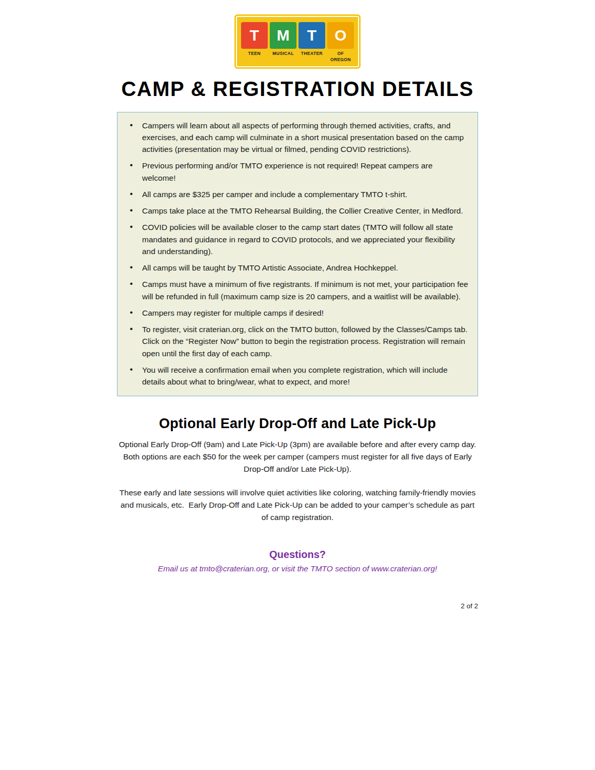T
M
T
O
Teen Musical Theater of Oregon
Camp & Registration Details
Campers will learn about all aspects of performing through themed activities, crafts, and exercises, and each camp will culminate in a short musical presentation based on the camp activities (presentation may be virtual or filmed, pending COVID restrictions).
Previous performing and/or TMTO experience is not required! Repeat campers are welcome!
All camps are $325 per camper and include a complementary TMTO t-shirt.
Camps take place at the TMTO Rehearsal Building, the Collier Creative Center, in Medford.
COVID policies will be available closer to the camp start dates (TMTO will follow all state mandates and guidance in regard to COVID protocols, and we appreciated your flexibility and understanding).
All camps will be taught by TMTO Artistic Associate, Andrea Hochkeppel.
Camps must have a minimum of five registrants. If minimum is not met, your participation fee will be refunded in full (maximum camp size is 20 campers, and a waitlist will be available).
Campers may register for multiple camps if desired!
To register, visit craterian.org, click on the TMTO button, followed by the Classes/Camps tab. Click on the “Register Now” button to begin the registration process. Registration will remain open until the first day of each camp.
You will receive a confirmation email when you complete registration, which will include details about what to bring/wear, what to expect, and more!
Optional Early Drop-Off and Late Pick-Up
Optional Early Drop-Off (9am) and Late Pick-Up (3pm) are available before and after every camp day. Both options are each $50 for the week per camper (campers must register for all five days of Early Drop-Off and/or Late Pick-Up).
These early and late sessions will involve quiet activities like coloring, watching family-friendly movies and musicals, etc. Early Drop-Off and Late Pick-Up can be added to your camper’s schedule as part of camp registration.
Questions?
Email us at tmto@craterian.org, or visit the TMTO section of www.craterian.org!
2 of 2